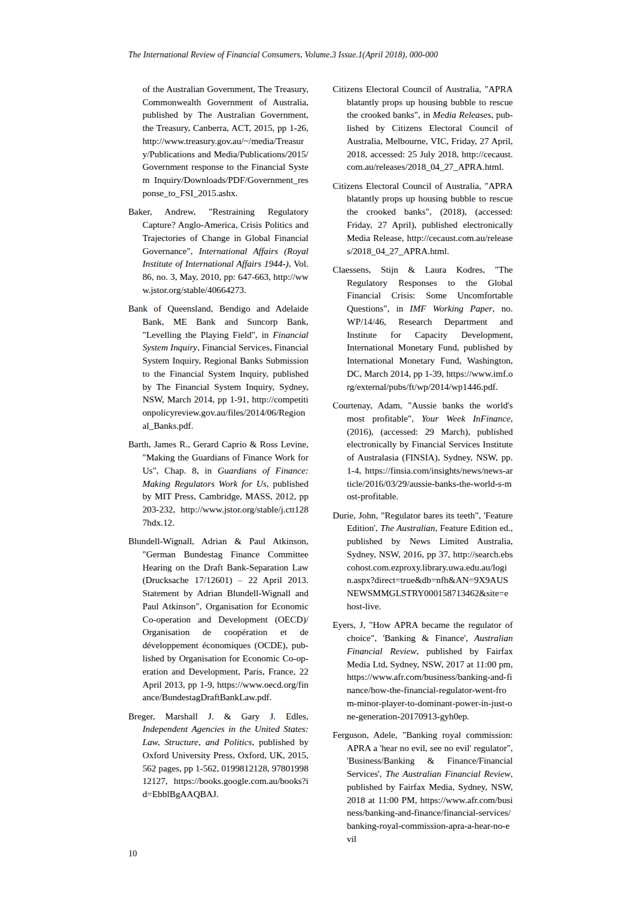The International Review of Financial Consumers, Volume.3 Issue.1(April 2018), 000-000
of the Australian Government, The Treasury, Commonwealth Government of Australia, published by The Australian Government, the Treasury, Canberra, ACT, 2015, pp 1-26, http://www.treasury.gov.au/~/media/Treasury/Publications and Media/Publications/2015/Government response to the Financial System Inquiry/Downloads/PDF/Government_response_to_FSI_2015.ashx.
Baker, Andrew, "Restraining Regulatory Capture? Anglo-America, Crisis Politics and Trajectories of Change in Global Financial Governance", International Affairs (Royal Institute of International Affairs 1944-), Vol. 86, no. 3, May, 2010, pp: 647-663, http://www.jstor.org/stable/40664273.
Bank of Queensland, Bendigo and Adelaide Bank, ME Bank and Suncorp Bank, "Levelling the Playing Field", in Financial System Inquiry, Financial Services, Financial System Inquiry, Regional Banks Submission to the Financial System Inquiry, published by The Financial System Inquiry, Sydney, NSW, March 2014, pp 1-91, http://competitionpolicyreview.gov.au/files/2014/06/Regional_Banks.pdf.
Barth, James R., Gerard Caprio & Ross Levine, "Making the Guardians of Finance Work for Us", Chap. 8, in Guardians of Finance: Making Regulators Work for Us, published by MIT Press, Cambridge, MASS, 2012, pp 203-232, http://www.jstor.org/stable/j.ctt1287hdx.12.
Blundell-Wignall, Adrian & Paul Atkinson, "German Bundestag Finance Committee Hearing on the Draft Bank-Separation Law (Drucksache 17/12601) – 22 April 2013. Statement by Adrian Blundell-Wignall and Paul Atkinson", Organisation for Economic Co-operation and Development (OECD)/ Organisation de coopération et de développement économiques (OCDE), published by Organisation for Economic Co-operation and Development, Paris, France, 22 April 2013, pp 1-9, https://www.oecd.org/finance/BundestagDraftBankLaw.pdf.
Breger, Marshall J. & Gary J. Edles, Independent Agencies in the United States: Law, Structure, and Politics, published by Oxford University Press, Oxford, UK, 2015, 562 pages, pp 1-562, 0199812128, 97801998 12127, https://books.google.com.au/books?id=EbblBgAAQBAJ.
Citizens Electoral Council of Australia, "APRA blatantly props up housing bubble to rescue the crooked banks", in Media Releases, published by Citizens Electoral Council of Australia, Melbourne, VIC, Friday, 27 April, 2018, accessed: 25 July 2018, http://cecaust.com.au/releases/2018_04_27_APRA.html.
Citizens Electoral Council of Australia, "APRA blatantly props up housing bubble to rescue the crooked banks", (2018), (accessed: Friday, 27 April), published electronically Media Release, http://cecaust.com.au/releases/2018_04_27_APRA.html.
Claessens, Stijn & Laura Kodres, "The Regulatory Responses to the Global Financial Crisis: Some Uncomfortable Questions", in IMF Working Paper, no. WP/14/46, Research Department and Institute for Capacity Development, International Monetary Fund, published by International Monetary Fund, Washington, DC, March 2014, pp 1-39, https://www.imf.org/external/pubs/ft/wp/2014/wp1446.pdf.
Courtenay, Adam, "Aussie banks the world's most profitable", Your Week InFinance, (2016), (accessed: 29 March), published electronically by Financial Services Institute of Australasia (FINSIA), Sydney, NSW, pp. 1-4, https://finsia.com/insights/news/news-article/2016/03/29/aussie-banks-the-world-s-most-profitable.
Durie, John, "Regulator bares its teeth", 'Feature Edition', The Australian, Feature Edition ed., published by News Limited Australia, Sydney, NSW, 2016, pp 37, http://search.ebscohost.com.ezproxy.library.uwa.edu.au/login.aspx?direct=true&db=nfh&AN=9X9AUSNEWSMMGLSTRY000158713462&site=ehost-live.
Eyers, J, "How APRA became the regulator of choice", 'Banking & Finance', Australian Financial Review, published by Fairfax Media Ltd, Sydney, NSW, 2017 at 11:00 pm, https://www.afr.com/business/banking-and-finance/how-the-financial-regulator-went-from-minor-player-to-dominant-power-in-just-one-generation-20170913-gyh0ep.
Ferguson, Adele, "Banking royal commission: APRA a 'hear no evil, see no evil' regulator", 'Business/Banking & Finance/Financial Services', The Australian Financial Review, published by Fairfax Media, Sydney, NSW, 2018 at 11:00 PM, https://www.afr.com/business/banking-and-finance/financial-services/banking-royal-commission-apra-a-hear-no-evil
10